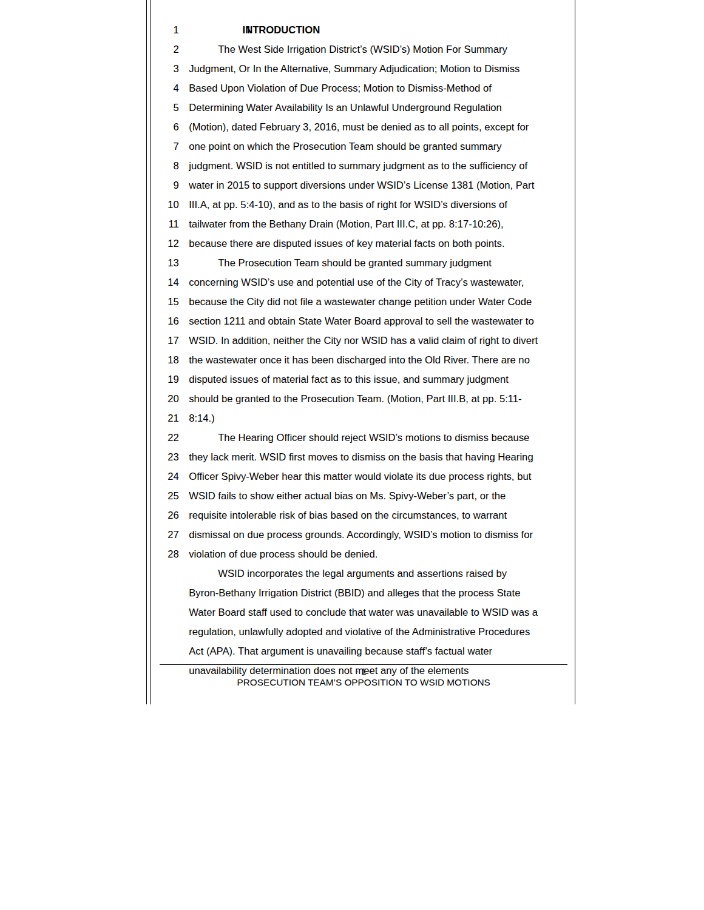1
2
3
4
5
6
7
8
9
10
11
12
13
14
15
16
17
18
19
20
21
22
23
24
25
26
27
28
I. INTRODUCTION
The West Side Irrigation District’s (WSID’s) Motion For Summary Judgment, Or In the Alternative, Summary Adjudication; Motion to Dismiss Based Upon Violation of Due Process; Motion to Dismiss-Method of Determining Water Availability Is an Unlawful Underground Regulation (Motion), dated February 3, 2016, must be denied as to all points, except for one point on which the Prosecution Team should be granted summary judgment. WSID is not entitled to summary judgment as to the sufficiency of water in 2015 to support diversions under WSID’s License 1381 (Motion, Part III.A, at pp. 5:4-10), and as to the basis of right for WSID’s diversions of tailwater from the Bethany Drain (Motion, Part III.C, at pp. 8:17-10:26), because there are disputed issues of key material facts on both points.
The Prosecution Team should be granted summary judgment concerning WSID’s use and potential use of the City of Tracy’s wastewater, because the City did not file a wastewater change petition under Water Code section 1211 and obtain State Water Board approval to sell the wastewater to WSID. In addition, neither the City nor WSID has a valid claim of right to divert the wastewater once it has been discharged into the Old River. There are no disputed issues of material fact as to this issue, and summary judgment should be granted to the Prosecution Team. (Motion, Part III.B, at pp. 5:11-8:14.)
The Hearing Officer should reject WSID’s motions to dismiss because they lack merit. WSID first moves to dismiss on the basis that having Hearing Officer Spivy-Weber hear this matter would violate its due process rights, but WSID fails to show either actual bias on Ms. Spivy-Weber’s part, or the requisite intolerable risk of bias based on the circumstances, to warrant dismissal on due process grounds. Accordingly, WSID’s motion to dismiss for violation of due process should be denied.
WSID incorporates the legal arguments and assertions raised by Byron-Bethany Irrigation District (BBID) and alleges that the process State Water Board staff used to conclude that water was unavailable to WSID was a regulation, unlawfully adopted and violative of the Administrative Procedures Act (APA). That argument is unavailing because staff’s factual water unavailability determination does not meet any of the elements
- 1 -
PROSECUTION TEAM’S OPPOSITION TO WSID MOTIONS